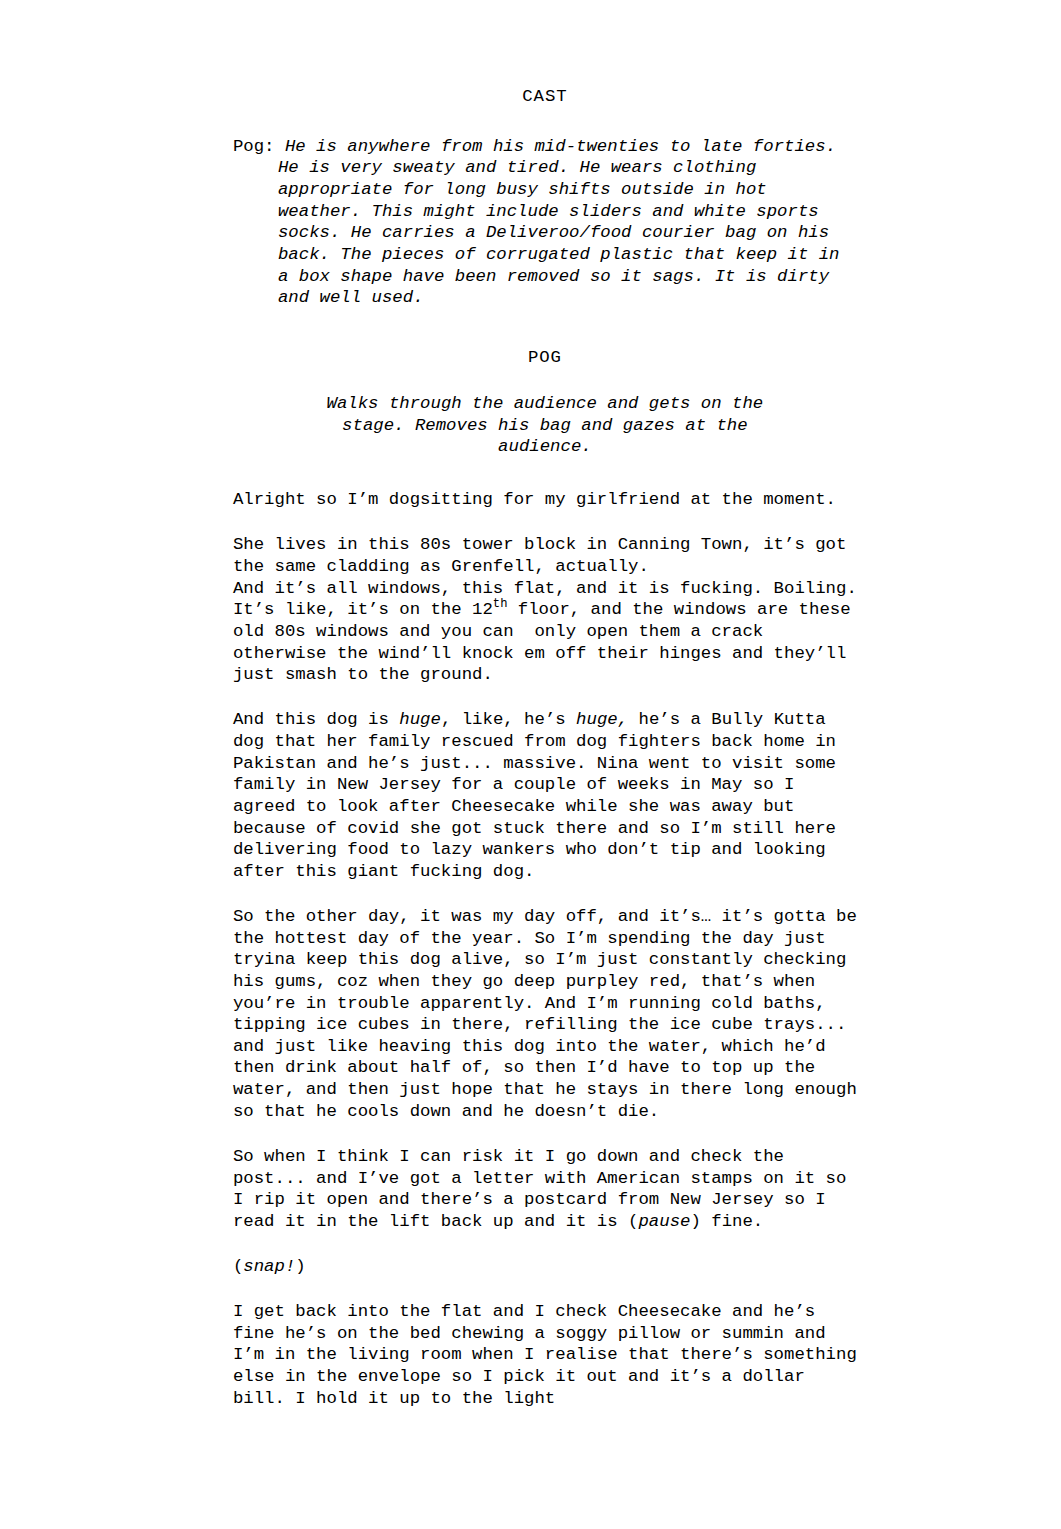CAST
Pog: He is anywhere from his mid-twenties to late forties. He is very sweaty and tired. He wears clothing appropriate for long busy shifts outside in hot weather. This might include sliders and white sports socks. He carries a Deliveroo/food courier bag on his back. The pieces of corrugated plastic that keep it in a box shape have been removed so it sags. It is dirty and well used.
POG
Walks through the audience and gets on the stage. Removes his bag and gazes at the audience.
Alright so I’m dogsitting for my girlfriend at the moment.
She lives in this 80s tower block in Canning Town, it’s got the same cladding as Grenfell, actually.
And it’s all windows, this flat, and it is fucking. Boiling. It’s like, it’s on the 12th floor, and the windows are these old 80s windows and you can only open them a crack otherwise the wind’ll knock em off their hinges and they’ll just smash to the ground.
And this dog is huge, like, he’s huge, he’s a Bully Kutta dog that her family rescued from dog fighters back home in Pakistan and he’s just... massive. Nina went to visit some family in New Jersey for a couple of weeks in May so I agreed to look after Cheesecake while she was away but because of covid she got stuck there and so I’m still here delivering food to lazy wankers who don’t tip and looking after this giant fucking dog.
So the other day, it was my day off, and it’s… it’s gotta be the hottest day of the year. So I’m spending the day just tryina keep this dog alive, so I’m just constantly checking his gums, coz when they go deep purpley red, that’s when you’re in trouble apparently. And I’m running cold baths, tipping ice cubes in there, refilling the ice cube trays... and just like heaving this dog into the water, which he’d then drink about half of, so then I’d have to top up the water, and then just hope that he stays in there long enough so that he cools down and he doesn’t die.
So when I think I can risk it I go down and check the post... and I’ve got a letter with American stamps on it so I rip it open and there’s a postcard from New Jersey so I read it in the lift back up and it is (pause) fine.
(snap!)
I get back into the flat and I check Cheesecake and he’s fine he’s on the bed chewing a soggy pillow or summin and I’m in the living room when I realise that there’s something else in the envelope so I pick it out and it’s a dollar bill. I hold it up to the light